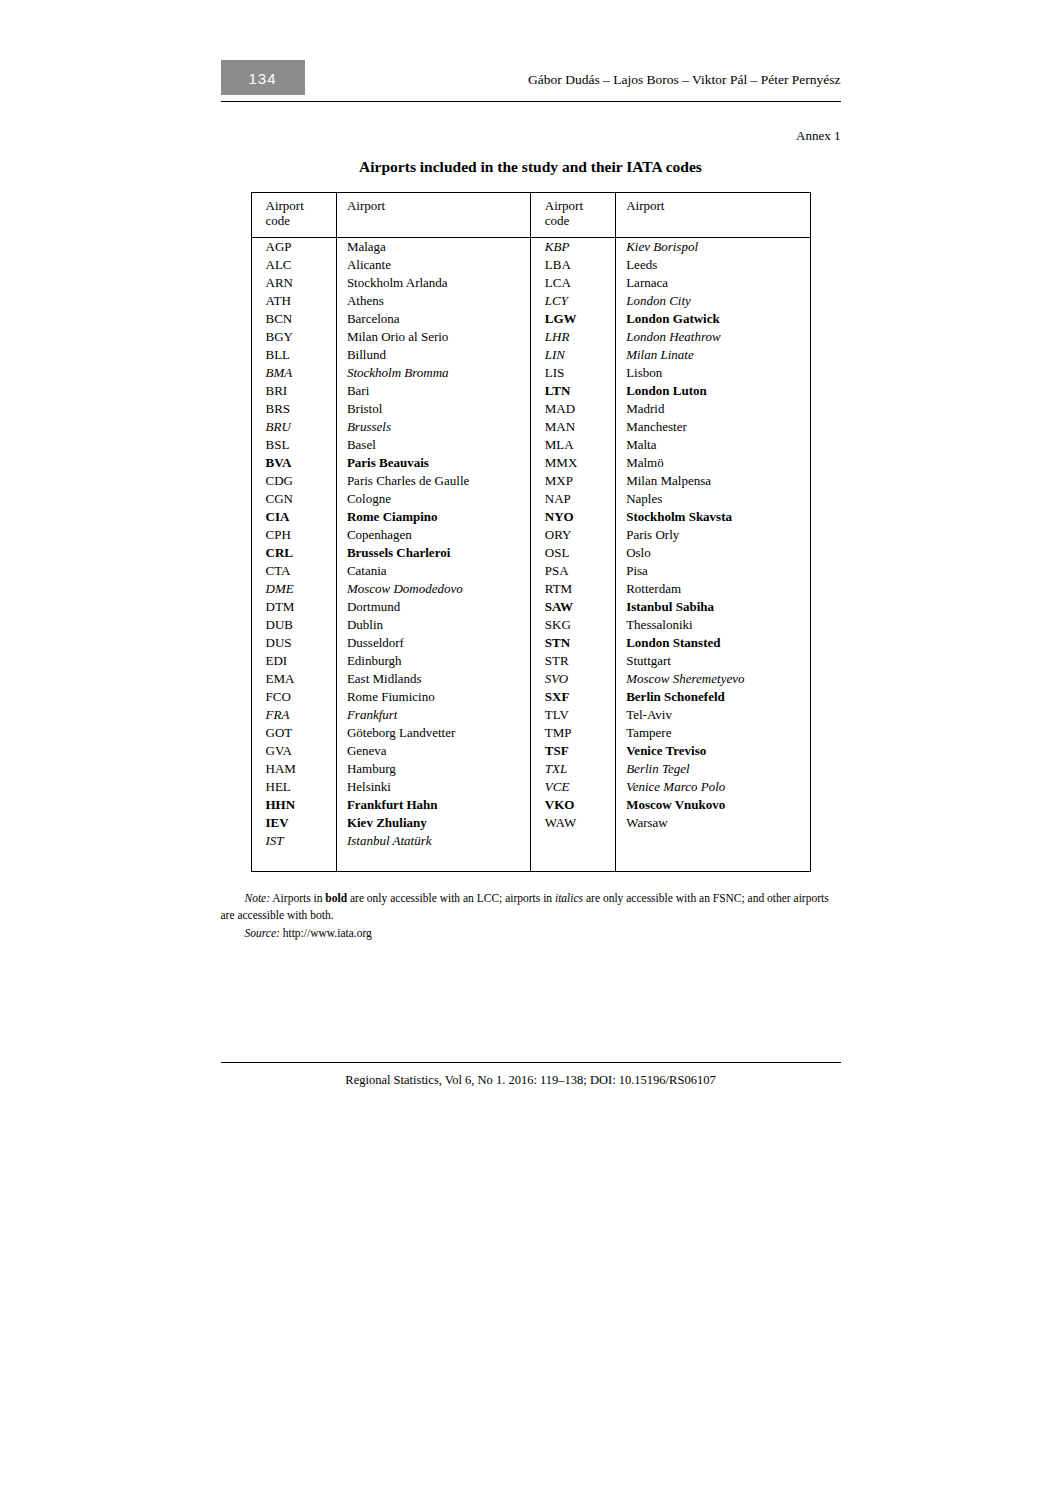134
Gábor Dudás – Lajos Boros – Viktor Pál – Péter Pernyész
Annex 1
Airports included in the study and their IATA codes
| Airport code | Airport | Airport code | Airport |
| --- | --- | --- | --- |
| AGP | Malaga | KBP | Kiev Borispol |
| ALC | Alicante | LBA | Leeds |
| ARN | Stockholm Arlanda | LCA | Larnaca |
| ATH | Athens | LCY | London City |
| BCN | Barcelona | LGW | London Gatwick |
| BGY | Milan Orio al Serio | LHR | London Heathrow |
| BLL | Billund | LIN | Milan Linate |
| BMA | Stockholm Bromma | LIS | Lisbon |
| BRI | Bari | LTN | London Luton |
| BRS | Bristol | MAD | Madrid |
| BRU | Brussels | MAN | Manchester |
| BSL | Basel | MLA | Malta |
| BVA | Paris Beauvais | MMX | Malmö |
| CDG | Paris Charles de Gaulle | MXP | Milan Malpensa |
| CGN | Cologne | NAP | Naples |
| CIA | Rome Ciampino | NYO | Stockholm Skavsta |
| CPH | Copenhagen | ORY | Paris Orly |
| CRL | Brussels Charleroi | OSL | Oslo |
| CTA | Catania | PSA | Pisa |
| DME | Moscow Domodedovo | RTM | Rotterdam |
| DTM | Dortmund | SAW | Istanbul Sabiha |
| DUB | Dublin | SKG | Thessaloniki |
| DUS | Dusseldorf | STN | London Stansted |
| EDI | Edinburgh | STR | Stuttgart |
| EMA | East Midlands | SVO | Moscow Sheremetyevo |
| FCO | Rome Fiumicino | SXF | Berlin Schonefeld |
| FRA | Frankfurt | TLV | Tel-Aviv |
| GOT | Göteborg Landvetter | TMP | Tampere |
| GVA | Geneva | TSF | Venice Treviso |
| HAM | Hamburg | TXL | Berlin Tegel |
| HEL | Helsinki | VCE | Venice Marco Polo |
| HHN | Frankfurt Hahn | VKO | Moscow Vnukovo |
| IEV | Kiev Zhuliany | WAW | Warsaw |
| IST | Istanbul Atatürk | | |
Note: Airports in bold are only accessible with an LCC; airports in italics are only accessible with an FSNC; and other airports are accessible with both.
Source: http://www.iata.org
Regional Statistics, Vol 6, No 1. 2016: 119–138; DOI: 10.15196/RS06107